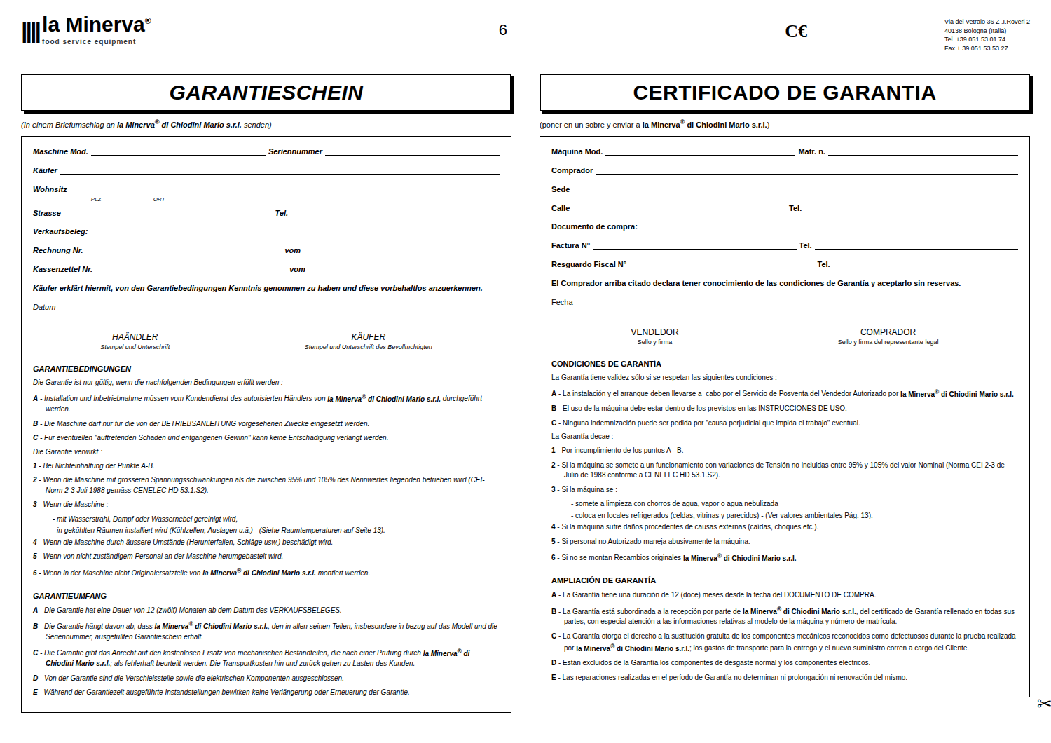✂
|||| la Minerva®
food service equipment
6
C€
Via del Vetraio 36 Z .I.Roveri 2
40138 Bologna (Italia)
Tel. +39 051 53.01.74
Fax + 39 051 53.53.27
GARANTIESCHEIN
(In einem Briefumschlag an la Minerva® di Chiodini Mario s.r.l. senden)
Maschine Mod. Seriennummer
Käufer
Wohnsitz
PLZ ORT
Strasse Tel.
Verkaufsbeleg:
Rechnung Nr. vom
Kassenzettel Nr. vom
Käufer erklärt hiermit, von den Garantiebedingungen Kenntnis genommen zu haben und diese vorbehaltlos anzuerkennen.
Datum
HAÄNDLER
Stempel und Unterschrift
KÄUFER
Stempel und Unterschrift des Bevollmchtigten
GARANTIEBEDINGUNGEN
Die Garantie ist nur gültig, wenn die nachfolgenden Bedingungen erfüllt werden :
A - Installation und Inbetriebnahme müssen vom Kundendienst des autorisierten Händlers von la Minerva® di Chiodini Mario s.r.l. durchgeführt werden.
B - Die Maschine darf nur für die von der BETRIEBSANLEITUNG vorgesehenen Zwecke eingesetzt werden.
C - Für eventuellen "auftretenden Schaden und entgangenen Gewinn" kann keine Entschädigung verlangt werden.
Die Garantie verwirkt :
1 - Bei Nichteinhaltung der Punkte A-B.
2 - Wenn die Maschine mit grösseren Spannungsschwankungen als die zwischen 95% und 105% des Nennwertes liegenden betrieben wird (CEI-Norm 2-3 Juli 1988 gemäss CENELEC HD 53.1.S2).
3 - Wenn die Maschine :
- mit Wasserstrahl, Dampf oder Wassernebel gereinigt wird,
- in gekühlten Räumen installiert wird (Kühlzellen, Auslagen u.ä.) - (Siehe Raumtemperaturen auf Seite 13).
4 - Wenn die Maschine durch äussere Umstände (Herunterfallen, Schläge usw.) beschädigt wird.
5 - Wenn von nicht zuständigem Personal an der Maschine herumgebastelt wird.
6 - Wenn in der Maschine nicht Originalersatzteile von la Minerva® di Chiodini Mario s.r.l. montiert werden.
GARANTIEUMFANG
A - Die Garantie hat eine Dauer von 12 (zwölf) Monaten ab dem Datum des VERKAUFSBELEGES.
B - Die Garantie hängt davon ab, dass la Minerva® di Chiodini Mario s.r.l., den in allen seinen Teilen, insbesondere in bezug auf das Modell und die Seriennummer, ausgefüllten Garantieschein erhält.
C - Die Garantie gibt das Anrecht auf den kostenlosen Ersatz von mechanischen Bestandteilen, die nach einer Prüfung durch la Minerva® di Chiodini Mario s.r.l.; als fehlerhaft beurteilt werden. Die Transportkosten hin und zurück gehen zu Lasten des Kunden.
D - Von der Garantie sind die Verschleissteile sowie die elektrischen Komponenten ausgeschlossen.
E - Während der Garantiezeit ausgeführte Instandstellungen bewirken keine Verlängerung oder Erneuerung der Garantie.
CERTIFICADO DE GARANTIA
(poner en un sobre y enviar a la Minerva® di Chiodini Mario s.r.l.)
Máquina Mod. Matr. n.
Comprador
Sede
Calle Tel.
Documento de compra:
Factura N° Tel.
Resguardo Fiscal N° Tel.
El Comprador arriba citado declara tener conocimiento de las condiciones de Garantía y aceptarlo sin reservas.
Fecha
VENDEDOR
Sello y firma
COMPRADOR
Sello y firma del representante legal
CONDICIONES DE GARANTÍA
La Garantía tiene validez sólo si se respetan las siguientes condiciones :
A - La instalación y el arranque deben llevarse a cabo por el Servicio de Posventa del Vendedor Autorizado por la Minerva® di Chiodini Mario s.r.l.
B - El uso de la máquina debe estar dentro de los previstos en las INSTRUCCIONES DE USO.
C - Ninguna indemnización puede ser pedida por "causa perjudicial que impida el trabajo" eventual.
La Garantía decae :
1 - Por incumplimiento de los puntos A - B.
2 - Si la máquina se somete a un funcionamiento con variaciones de Tensión no incluidas entre 95% y 105% del valor Nominal (Norma CEI 2-3 de Julio de 1988 conforme a CENELEC HD 53.1.S2).
3 - Si la máquina se :
- somete a limpieza con chorros de agua, vapor o agua nebulizada
- coloca en locales refrigerados (celdas, vitrinas y parecidos) - (Ver valores ambientales Pág. 13).
4 - Si la máquina sufre daños procedentes de causas externas (caídas, choques etc.).
5 - Si personal no Autorizado maneja abusivamente la máquina.
6 - Si no se montan Recambios originales la Minerva® di Chiodini Mario s.r.l.
AMPLIACIÓN DE GARANTÍA
A - La Garantía tiene una duración de 12 (doce) meses desde la fecha del DOCUMENTO DE COMPRA.
B - La Garantía está subordinada a la recepción por parte de la Minerva® di Chiodini Mario s.r.l., del certificado de Garantía rellenado en todas sus partes, con especial atención a las informaciones relativas al modelo de la máquina y número de matrícula.
C - La Garantía otorga el derecho a la sustitución gratuita de los componentes mecánicos reconocidos como defectuosos durante la prueba realizada por la Minerva® di Chiodini Mario s.r.l.; los gastos de transporte para la entrega y el nuevo suministro corren a cargo del Cliente.
D - Están excluidos de la Garantía los componentes de desgaste normal y los componentes eléctricos.
E - Las reparaciones realizadas en el período de Garantía no determinan ni prolongación ni renovación del mismo.